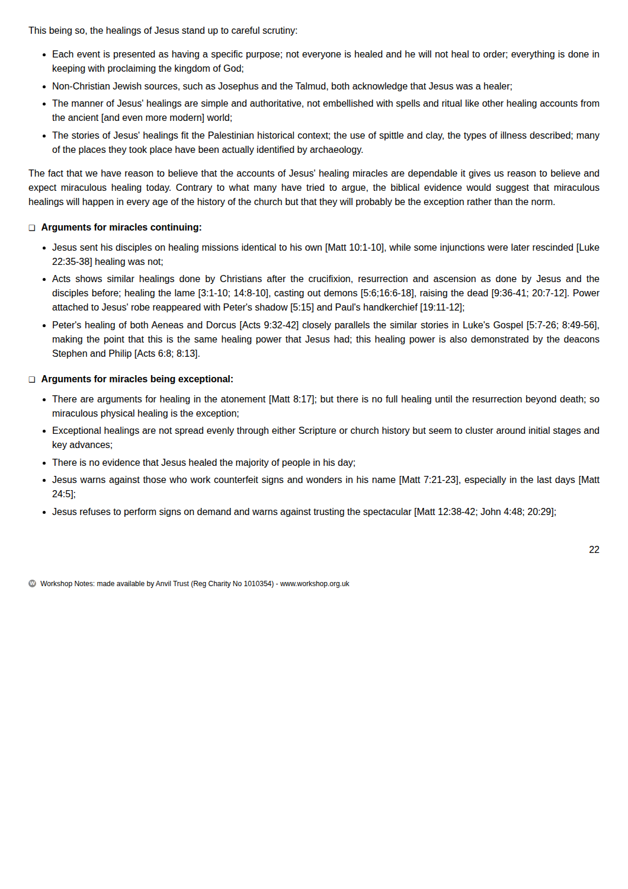This being so, the healings of Jesus stand up to careful scrutiny:
Each event is presented as having a specific purpose; not everyone is healed and he will not heal to order; everything is done in keeping with proclaiming the kingdom of God;
Non-Christian Jewish sources, such as Josephus and the Talmud, both acknowledge that Jesus was a healer;
The manner of Jesus' healings are simple and authoritative, not embellished with spells and ritual like other healing accounts from the ancient [and even more modern] world;
The stories of Jesus' healings fit the Palestinian historical context; the use of spittle and clay, the types of illness described; many of the places they took place have been actually identified by archaeology.
The fact that we have reason to believe that the accounts of Jesus' healing miracles are dependable it gives us reason to believe and expect miraculous healing today. Contrary to what many have tried to argue, the biblical evidence would suggest that miraculous healings will happen in every age of the history of the church but that they will probably be the exception rather than the norm.
❑
Arguments for miracles continuing:
Jesus sent his disciples on healing missions identical to his own [Matt 10:1-10], while some injunctions were later rescinded [Luke 22:35-38] healing was not;
Acts shows similar healings done by Christians after the crucifixion, resurrection and ascension as done by Jesus and the disciples before; healing the lame [3:1-10; 14:8-10], casting out demons [5:6;16:6-18], raising the dead [9:36-41; 20:7-12]. Power attached to Jesus' robe reappeared with Peter's shadow [5:15] and Paul's handkerchief [19:11-12];
Peter's healing of both Aeneas and Dorcus [Acts 9:32-42] closely parallels the similar stories in Luke's Gospel [5:7-26; 8:49-56], making the point that this is the same healing power that Jesus had; this healing power is also demonstrated by the deacons Stephen and Philip [Acts 6:8; 8:13].
❑
Arguments for miracles being exceptional:
There are arguments for healing in the atonement [Matt 8:17]; but there is no full healing until the resurrection beyond death; so miraculous physical healing is the exception;
Exceptional healings are not spread evenly through either Scripture or church history but seem to cluster around initial stages and key advances;
There is no evidence that Jesus healed the majority of people in his day;
Jesus warns against those who work counterfeit signs and wonders in his name [Matt 7:21-23], especially in the last days [Matt 24:5];
Jesus refuses to perform signs on demand and warns against trusting the spectacular [Matt 12:38-42; John 4:48; 20:29];
22
W Workshop Notes: made available by Anvil Trust (Reg Charity No 1010354) - www.workshop.org.uk